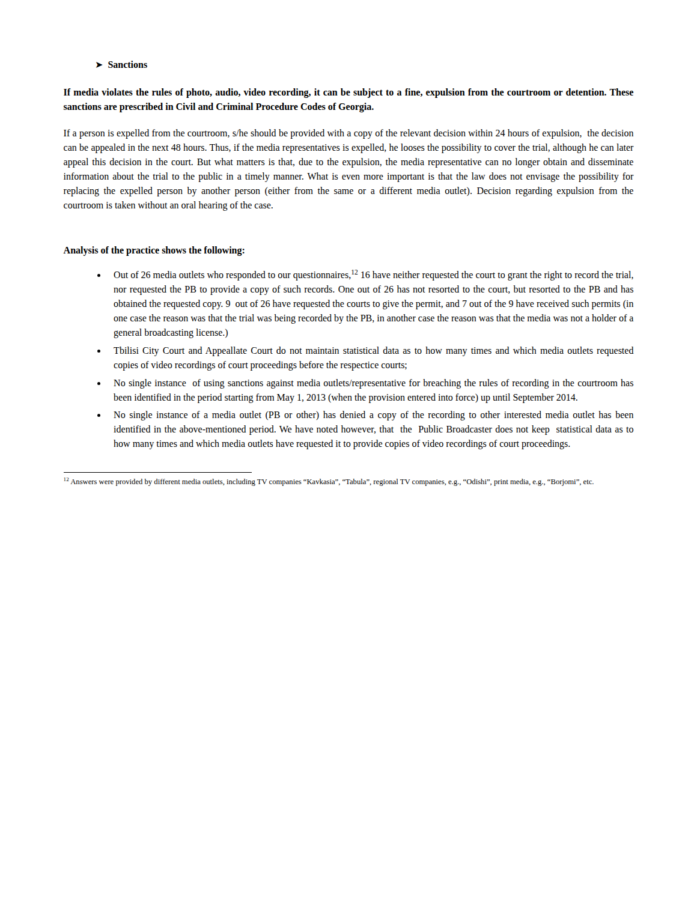Sanctions
If media violates the rules of photo, audio, video recording, it can be subject to a fine, expulsion from the courtroom or detention. These sanctions are prescribed in Civil and Criminal Procedure Codes of Georgia.
If a person is expelled from the courtroom, s/he should be provided with a copy of the relevant decision within 24 hours of expulsion, the decision can be appealed in the next 48 hours. Thus, if the media representatives is expelled, he looses the possibility to cover the trial, although he can later appeal this decision in the court. But what matters is that, due to the expulsion, the media representative can no longer obtain and disseminate information about the trial to the public in a timely manner. What is even more important is that the law does not envisage the possibility for replacing the expelled person by another person (either from the same or a different media outlet). Decision regarding expulsion from the courtroom is taken without an oral hearing of the case.
Analysis of the practice shows the following:
Out of 26 media outlets who responded to our questionnaires,12 16 have neither requested the court to grant the right to record the trial, nor requested the PB to provide a copy of such records. One out of 26 has not resorted to the court, but resorted to the PB and has obtained the requested copy. 9 out of 26 have requested the courts to give the permit, and 7 out of the 9 have received such permits (in one case the reason was that the trial was being recorded by the PB, in another case the reason was that the media was not a holder of a general broadcasting license.)
Tbilisi City Court and Appeallate Court do not maintain statistical data as to how many times and which media outlets requested copies of video recordings of court proceedings before the respectice courts;
No single instance of using sanctions against media outlets/representative for breaching the rules of recording in the courtroom has been identified in the period starting from May 1, 2013 (when the provision entered into force) up until September 2014.
No single instance of a media outlet (PB or other) has denied a copy of the recording to other interested media outlet has been identified in the above-mentioned period. We have noted however, that the Public Broadcaster does not keep statistical data as to how many times and which media outlets have requested it to provide copies of video recordings of court proceedings.
12 Answers were provided by different media outlets, including TV companies “Kavkasia”, “Tabula”, regional TV companies, e.g., “Odishi”, print media, e.g., “Borjomi”, etc.